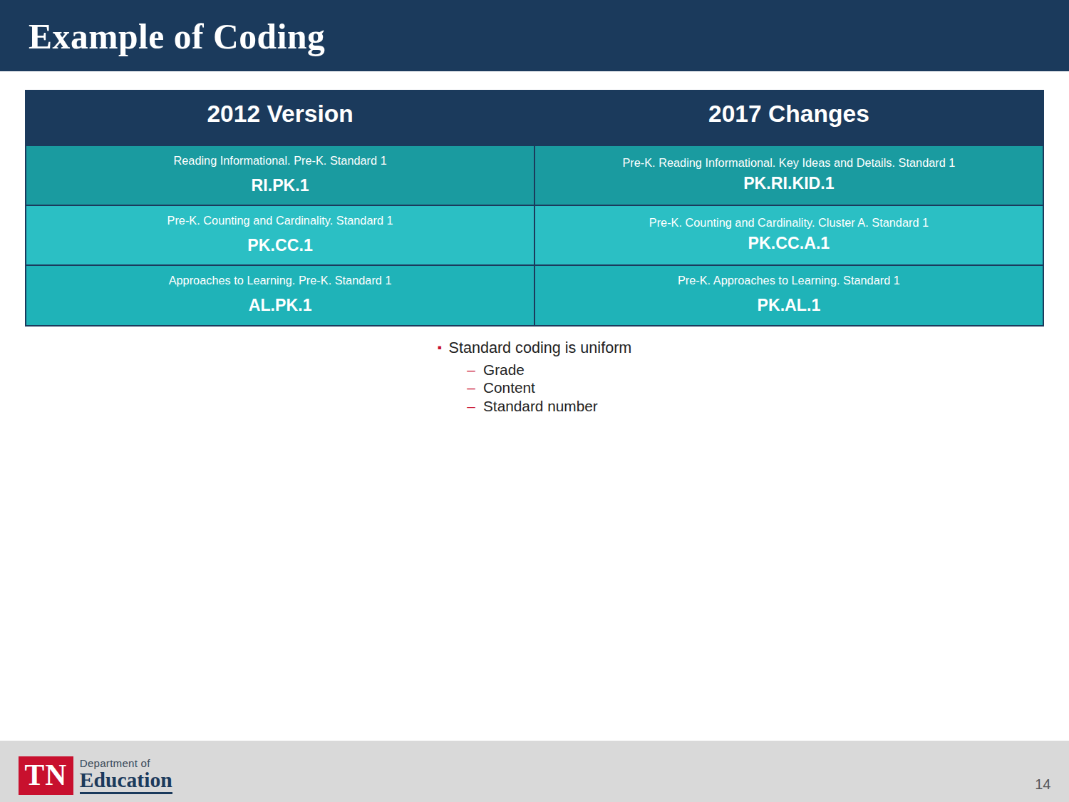Example of Coding
| 2012 Version | 2017 Changes |
| --- | --- |
| Reading Informational. Pre-K. Standard 1 RI.PK.1 | Pre-K. Reading Informational. Key Ideas and Details. Standard 1 PK.RI.KID.1 |
| Pre-K. Counting and Cardinality. Standard 1 PK.CC.1 | Pre-K. Counting and Cardinality. Cluster A. Standard 1 PK.CC.A.1 |
| Approaches to Learning. Pre-K. Standard 1 AL.PK.1 | Pre-K. Approaches to Learning. Standard 1 PK.AL.1 |
▪Standard coding is uniform
Grade
Content
Standard number
TN
Department of
Education
14